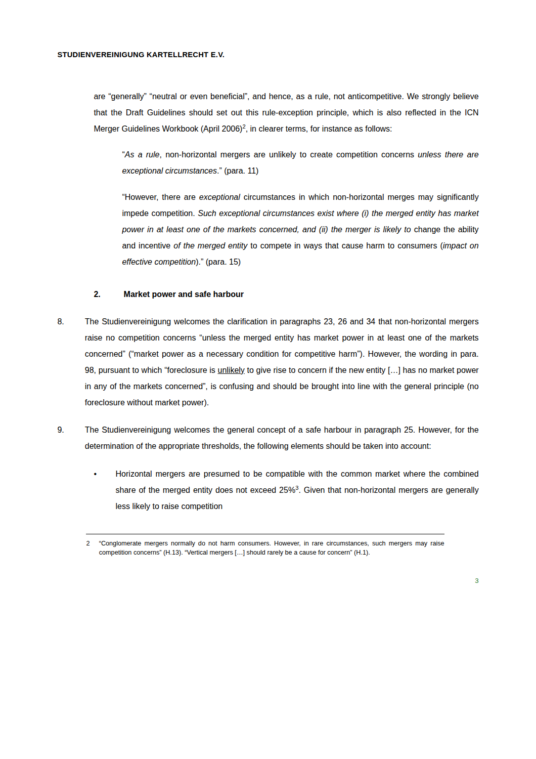STUDIENVEREINIGUNG KARTELLRECHT E.V.
are “generally” “neutral or even beneficial”, and hence, as a rule, not anticompetitive. We strongly believe that the Draft Guidelines should set out this rule-exception principle, which is also reflected in the ICN Merger Guidelines Workbook (April 2006)2, in clearer terms, for instance as follows:
“As a rule, non-horizontal mergers are unlikely to create competition concerns unless there are exceptional circumstances.” (para. 11)
“However, there are exceptional circumstances in which non-horizontal merges may significantly impede competition. Such exceptional circumstances exist where (i) the merged entity has market power in at least one of the markets concerned, and (ii) the merger is likely to change the ability and incentive of the merged entity to compete in ways that cause harm to consumers (impact on effective competition).” (para. 15)
2. Market power and safe harbour
8.
The Studienvereinigung welcomes the clarification in paragraphs 23, 26 and 34 that non-horizontal mergers raise no competition concerns “unless the merged entity has market power in at least one of the markets concerned” (“market power as a necessary condition for competitive harm”). However, the wording in para. 98, pursuant to which “foreclosure is unlikely to give rise to concern if the new entity […] has no market power in any of the markets concerned”, is confusing and should be brought into line with the general principle (no foreclosure without market power).
9.
The Studienvereinigung welcomes the general concept of a safe harbour in paragraph 25. However, for the determination of the appropriate thresholds, the following elements should be taken into account:
• Horizontal mergers are presumed to be compatible with the common market where the combined share of the merged entity does not exceed 25%3. Given that non-horizontal mergers are generally less likely to raise competition
2 “Conglomerate mergers normally do not harm consumers. However, in rare circumstances, such mergers may raise competition concerns” (H.13). “Vertical mergers […] should rarely be a cause for concern” (H.1).
3